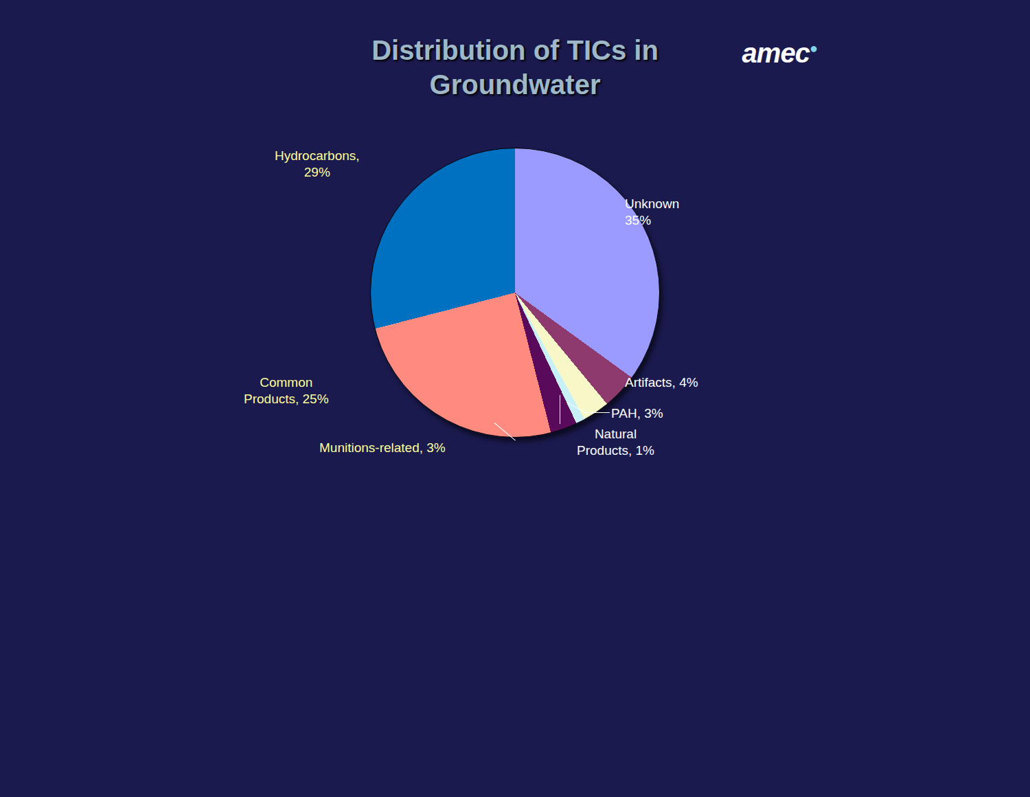Distribution of TICs in
Groundwater
amec●
Hydrocarbons,
29%
Unknown
35%
Common
Products, 25%
Artifacts, 4%
PAH, 3%
Natural
Products, 1%
Munitions-related, 3%